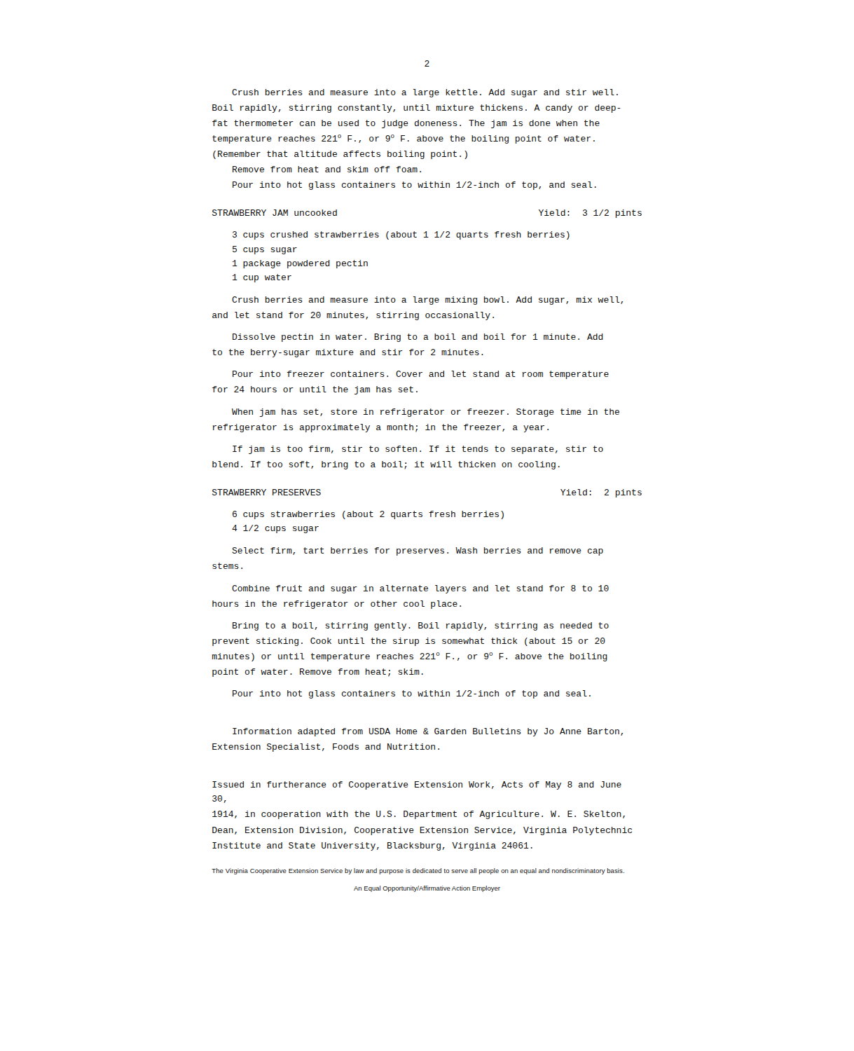2
Crush berries and measure into a large kettle. Add sugar and stir well.
Boil rapidly, stirring constantly, until mixture thickens. A candy or deep-
fat thermometer can be used to judge doneness. The jam is done when the
temperature reaches 221o F., or 9o F. above the boiling point of water.
(Remember that altitude affects boiling point.)
Remove from heat and skim off foam.
Pour into hot glass containers to within 1/2-inch of top, and seal.
STRAWBERRY JAM uncooked Yield: 3 1/2 pints
3 cups crushed strawberries (about 1 1/2 quarts fresh berries)
5 cups sugar
1 package powdered pectin
1 cup water
Crush berries and measure into a large mixing bowl. Add sugar, mix well,
and let stand for 20 minutes, stirring occasionally.
Dissolve pectin in water. Bring to a boil and boil for 1 minute. Add
to the berry-sugar mixture and stir for 2 minutes.
Pour into freezer containers. Cover and let stand at room temperature
for 24 hours or until the jam has set.
When jam has set, store in refrigerator or freezer. Storage time in the
refrigerator is approximately a month; in the freezer, a year.
If jam is too firm, stir to soften. If it tends to separate, stir to
blend. If too soft, bring to a boil; it will thicken on cooling.
STRAWBERRY PRESERVES Yield: 2 pints
6 cups strawberries (about 2 quarts fresh berries)
4 1/2 cups sugar
Select firm, tart berries for preserves. Wash berries and remove cap
stems.
Combine fruit and sugar in alternate layers and let stand for 8 to 10
hours in the refrigerator or other cool place.
Bring to a boil, stirring gently. Boil rapidly, stirring as needed to
prevent sticking. Cook until the sirup is somewhat thick (about 15 or 20
minutes) or until temperature reaches 221o F., or 9o F. above the boiling
point of water. Remove from heat; skim.
Pour into hot glass containers to within 1/2-inch of top and seal.
Information adapted from USDA Home & Garden Bulletins by Jo Anne Barton,
Extension Specialist, Foods and Nutrition.
Issued in furtherance of Cooperative Extension Work, Acts of May 8 and June 30,
1914, in cooperation with the U.S. Department of Agriculture. W. E. Skelton,
Dean, Extension Division, Cooperative Extension Service, Virginia Polytechnic
Institute and State University, Blacksburg, Virginia 24061.
The Virginia Cooperative Extension Service by law and purpose is dedicated to serve all people on an equal and nondiscriminatory basis.
An Equal Opportunity/Affirmative Action Employer